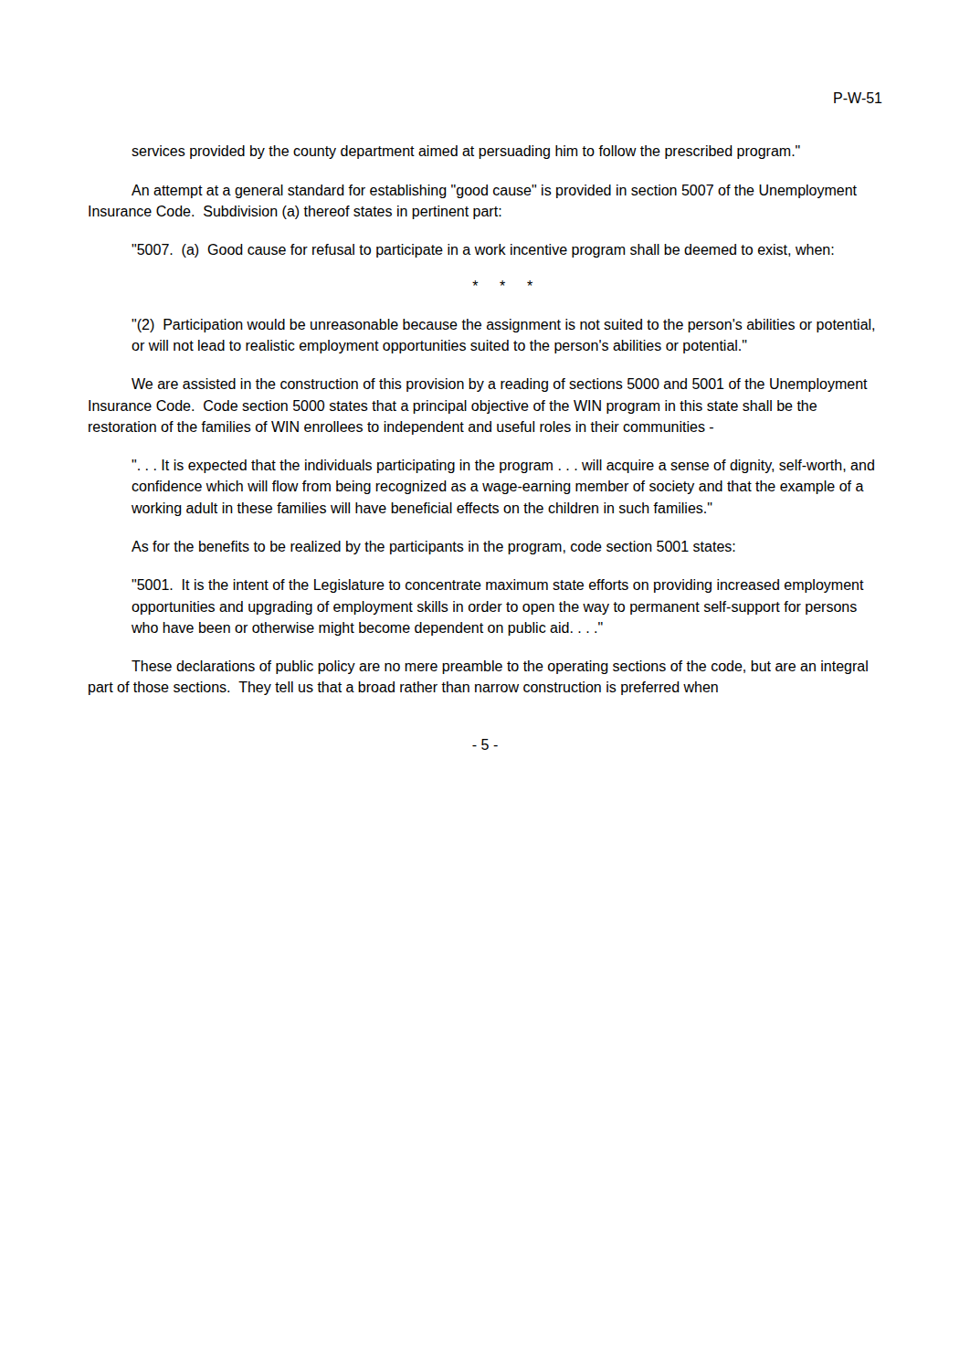P-W-51
services provided by the county department aimed at persuading him to follow the prescribed program."
An attempt at a general standard for establishing "good cause" is provided in section 5007 of the Unemployment Insurance Code. Subdivision (a) thereof states in pertinent part:
"5007. (a) Good cause for refusal to participate in a work incentive program shall be deemed to exist, when:
* * *
"(2) Participation would be unreasonable because the assignment is not suited to the person's abilities or potential, or will not lead to realistic employment opportunities suited to the person's abilities or potential."
We are assisted in the construction of this provision by a reading of sections 5000 and 5001 of the Unemployment Insurance Code. Code section 5000 states that a principal objective of the WIN program in this state shall be the restoration of the families of WIN enrollees to independent and useful roles in their communities -
". . . It is expected that the individuals participating in the program . . . will acquire a sense of dignity, self-worth, and confidence which will flow from being recognized as a wage-earning member of society and that the example of a working adult in these families will have beneficial effects on the children in such families."
As for the benefits to be realized by the participants in the program, code section 5001 states:
"5001. It is the intent of the Legislature to concentrate maximum state efforts on providing increased employment opportunities and upgrading of employment skills in order to open the way to permanent self-support for persons who have been or otherwise might become dependent on public aid. . . ."
These declarations of public policy are no mere preamble to the operating sections of the code, but are an integral part of those sections. They tell us that a broad rather than narrow construction is preferred when
- 5 -